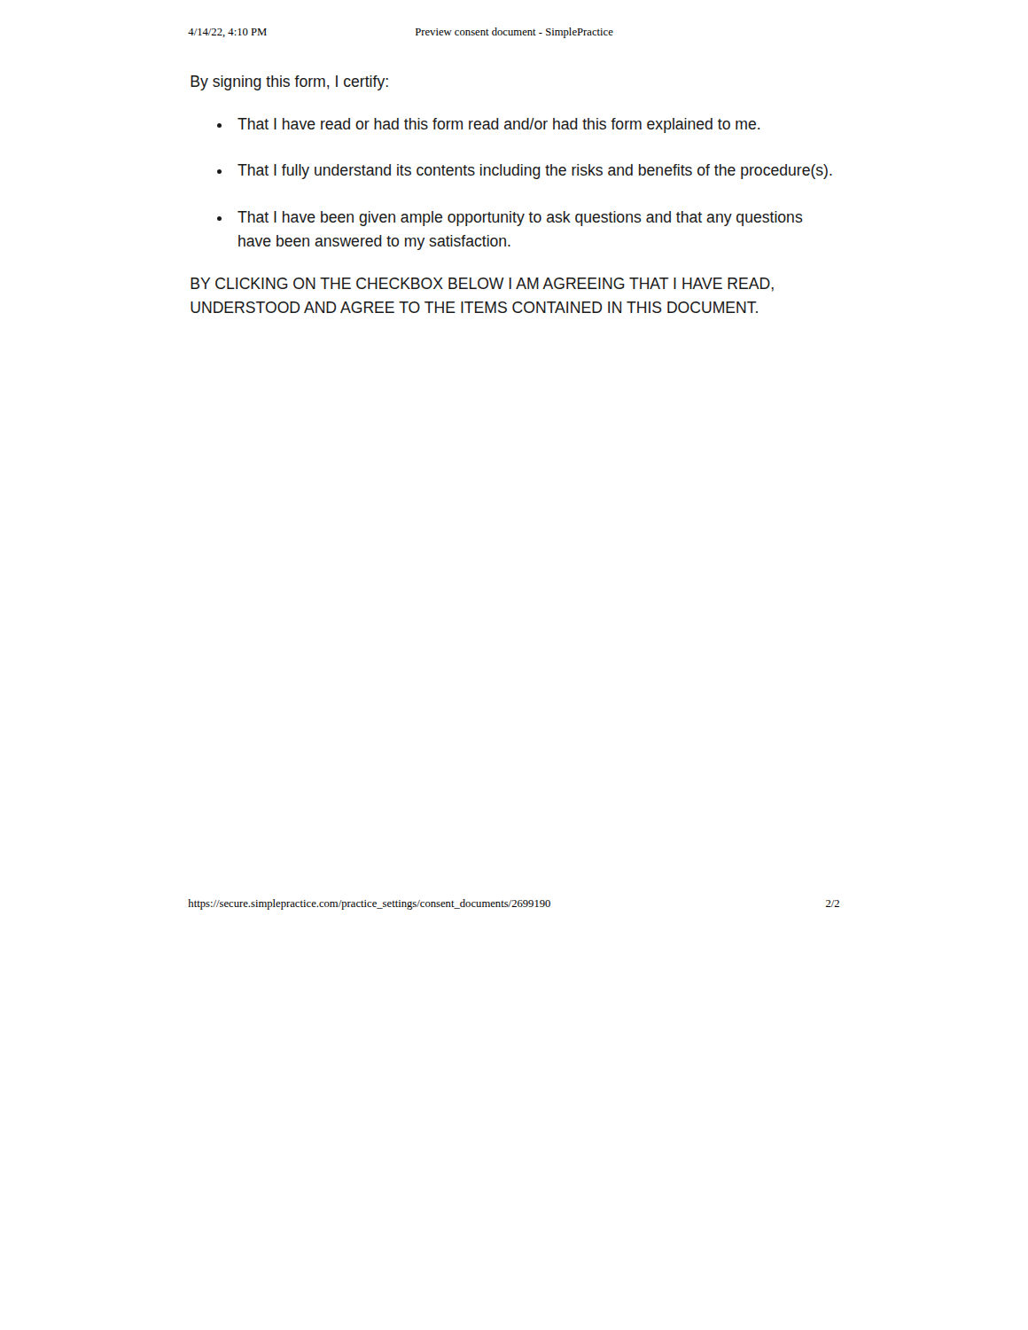4/14/22, 4:10 PM Preview consent document - SimplePractice
By signing this form, I certify:
That I have read or had this form read and/or had this form explained to me.
That I fully understand its contents including the risks and benefits of the procedure(s).
That I have been given ample opportunity to ask questions and that any questions have been answered to my satisfaction.
BY CLICKING ON THE CHECKBOX BELOW I AM AGREEING THAT I HAVE READ, UNDERSTOOD AND AGREE TO THE ITEMS CONTAINED IN THIS DOCUMENT.
https://secure.simplepractice.com/practice_settings/consent_documents/2699190 2/2